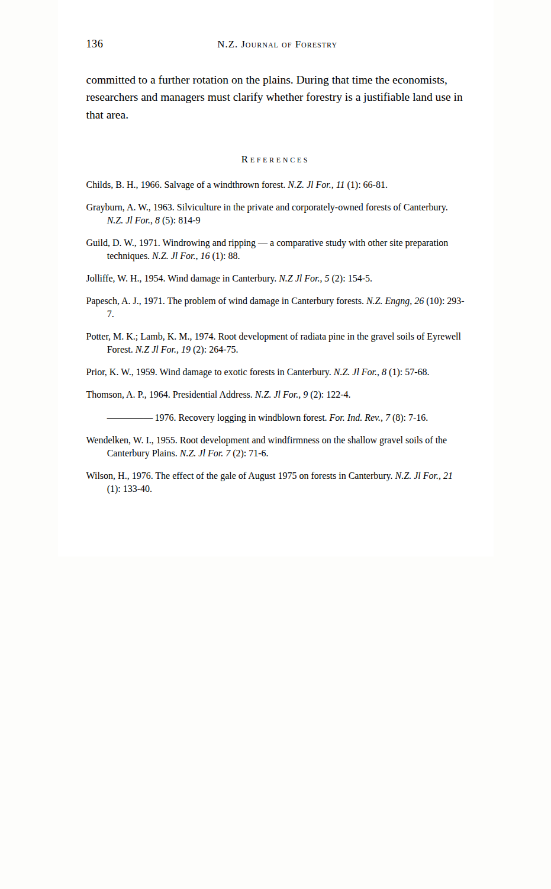136
N.Z. Journal of Forestry
committed to a further rotation on the plains. During that time the economists, researchers and managers must clarify whether forestry is a justifiable land use in that area.
References
Childs, B. H., 1966. Salvage of a windthrown forest. N.Z. Jl For., 11 (1): 66-81.
Grayburn, A. W., 1963. Silviculture in the private and corporately-owned forests of Canterbury. N.Z. Jl For., 8 (5): 814-9
Guild, D. W., 1971. Windrowing and ripping — a comparative study with other site preparation techniques. N.Z. Jl For., 16 (1): 88.
Jolliffe, W. H., 1954. Wind damage in Canterbury. N.Z Jl For., 5 (2): 154-5.
Papesch, A. J., 1971. The problem of wind damage in Canterbury forests. N.Z. Engng, 26 (10): 293-7.
Potter, M. K.; Lamb, K. M., 1974. Root development of radiata pine in the gravel soils of Eyrewell Forest. N.Z Jl For., 19 (2): 264-75.
Prior, K. W., 1959. Wind damage to exotic forests in Canterbury. N.Z. Jl For., 8 (1): 57-68.
Thomson, A. P., 1964. Presidential Address. N.Z. Jl For., 9 (2): 122-4.
————— 1976. Recovery logging in windblown forest. For. Ind. Rev., 7 (8): 7-16.
Wendelken, W. I., 1955. Root development and windfirmness on the shallow gravel soils of the Canterbury Plains. N.Z. Jl For. 7 (2): 71-6.
Wilson, H., 1976. The effect of the gale of August 1975 on forests in Canterbury. N.Z. Jl For., 21 (1): 133-40.